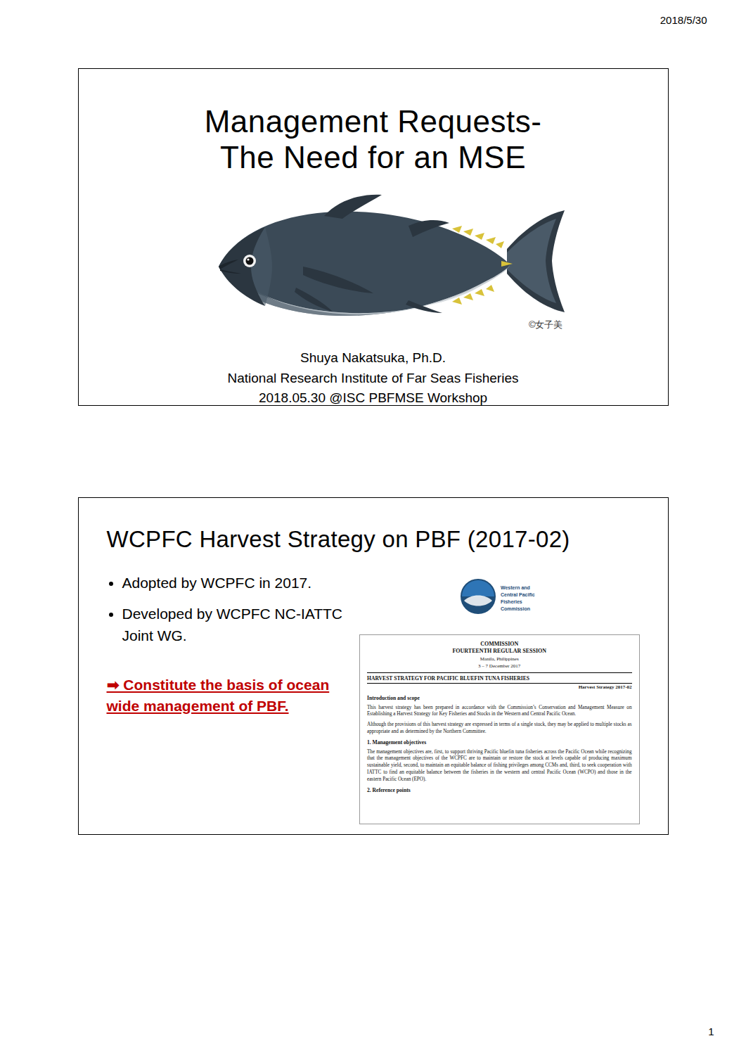2018/5/30
Management Requests-
The Need for an MSE
©女子美
Shuya Nakatsuka, Ph.D.
National Research Institute of Far Seas Fisheries
2018.05.30 @ISC PBFMSE Workshop
WCPFC Harvest Strategy on PBF (2017-02)
Adopted by WCPFC in 2017.
Developed by WCPFC NC-IATTC Joint WG.
➡ Constitute the basis of ocean wide management of PBF.
Western and Central Pacific Fisheries Commission
COMMISSION
FOURTEENTH REGULAR SESSION
Manila, Philippines
3 – 7 December 2017
HARVEST STRATEGY FOR PACIFIC BLUEFIN TUNA FISHERIES
Harvest Strategy 2017-02
Introduction and scope
This harvest strategy has been prepared in accordance with the Commission’s Conservation and Management Measure on Establishing a Harvest Strategy for Key Fisheries and Stocks in the Western and Central Pacific Ocean.
Although the provisions of this harvest strategy are expressed in terms of a single stock, they may be applied to multiple stocks as appropriate and as determined by the Northern Committee.
1. Management objectives
The management objectives are, first, to support thriving Pacific bluefin tuna fisheries across the Pacific Ocean while recognizing that the management objectives of the WCPFC are to maintain or restore the stock at levels capable of producing maximum sustainable yield, second, to maintain an equitable balance of fishing privileges among CCMs and, third, to seek cooperation with IATTC to find an equitable balance between the fisheries in the western and central Pacific Ocean (WCPO) and those in the eastern Pacific Ocean (EPO).
2. Reference points
1